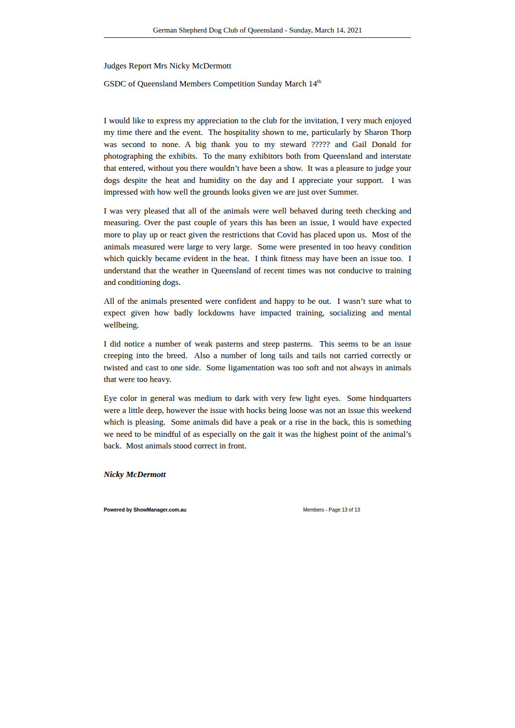German Shepherd Dog Club of Queensland - Sunday, March 14, 2021
Judges Report Mrs Nicky McDermott
GSDC of Queensland Members Competition Sunday March 14th
I would like to express my appreciation to the club for the invitation, I very much enjoyed my time there and the event. The hospitality shown to me, particularly by Sharon Thorp was second to none. A big thank you to my steward ????? and Gail Donald for photographing the exhibits. To the many exhibitors both from Queensland and interstate that entered, without you there wouldn’t have been a show. It was a pleasure to judge your dogs despite the heat and humidity on the day and I appreciate your support. I was impressed with how well the grounds looks given we are just over Summer.
I was very pleased that all of the animals were well behaved during teeth checking and measuring. Over the past couple of years this has been an issue, I would have expected more to play up or react given the restrictions that Covid has placed upon us. Most of the animals measured were large to very large. Some were presented in too heavy condition which quickly became evident in the heat. I think fitness may have been an issue too. I understand that the weather in Queensland of recent times was not conducive to training and conditioning dogs.
All of the animals presented were confident and happy to be out. I wasn’t sure what to expect given how badly lockdowns have impacted training, socializing and mental wellbeing.
I did notice a number of weak pasterns and steep pasterns. This seems to be an issue creeping into the breed. Also a number of long tails and tails not carried correctly or twisted and cast to one side. Some ligamentation was too soft and not always in animals that were too heavy.
Eye color in general was medium to dark with very few light eyes. Some hindquarters were a little deep, however the issue with hocks being loose was not an issue this weekend which is pleasing. Some animals did have a peak or a rise in the back, this is something we need to be mindful of as especially on the gait it was the highest point of the animal’s back. Most animals stood correct in front.
Nicky McDermott
Powered by ShowManager.com.au
Members - Page 13 of 13